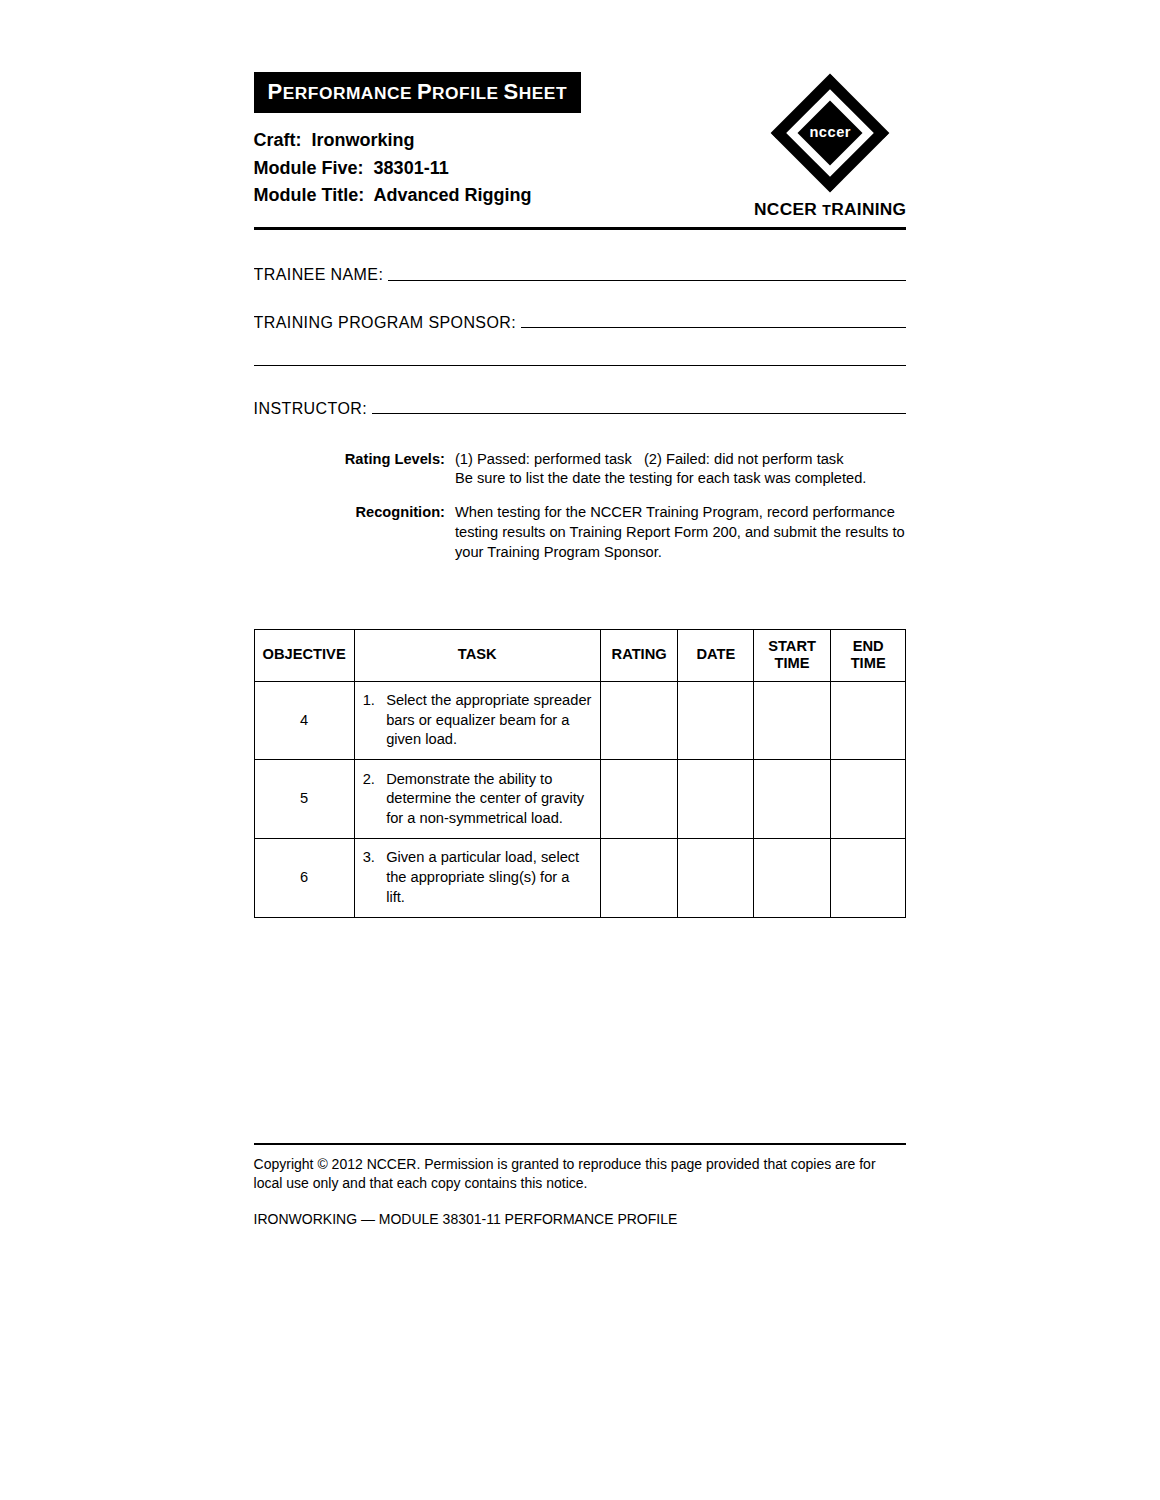PERFORMANCE PROFILE SHEET
Craft: Ironworking
Module Five: 38301-11
Module Title: Advanced Rigging
nccer
NCCER TRAINING
TRAINEE NAME:
TRAINING PROGRAM SPONSOR:
INSTRUCTOR:
| Rating Levels: | (1) Passed: performed task (2) Failed: did not perform task Be sure to list the date the testing for each task was completed. |
| Recognition: | When testing for the NCCER Training Program, record performance testing results on Training Report Form 200, and submit the results to your Training Program Sponsor. |
| OBJECTIVE | TASK | RATING | DATE | START TIME | END TIME |
| --- | --- | --- | --- | --- | --- |
| 4 | 1. Select the appropriate spreader bars or equalizer beam for a given load. | | | | |
| 5 | 2. Demonstrate the ability to determine the center of gravity for a non-symmetrical load. | | | | |
| 6 | 3. Given a particular load, select the appropriate sling(s) for a lift. | | | | |
Copyright © 2012 NCCER. Permission is granted to reproduce this page provided that copies are for local use only and that each copy contains this notice.
IRONWORKING — MODULE 38301-11 PERFORMANCE PROFILE